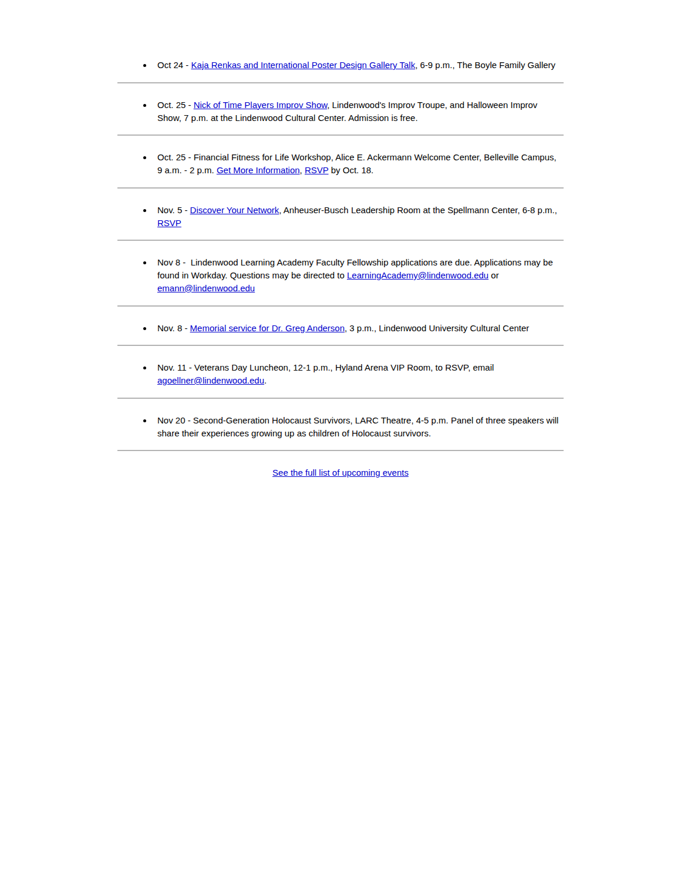Oct 24 - Kaja Renkas and International Poster Design Gallery Talk, 6-9 p.m., The Boyle Family Gallery
Oct. 25 - Nick of Time Players Improv Show, Lindenwood's Improv Troupe, and Halloween Improv Show, 7 p.m. at the Lindenwood Cultural Center. Admission is free.
Oct. 25 - Financial Fitness for Life Workshop, Alice E. Ackermann Welcome Center, Belleville Campus, 9 a.m. - 2 p.m. Get More Information, RSVP by Oct. 18.
Nov. 5 - Discover Your Network, Anheuser-Busch Leadership Room at the Spellmann Center, 6-8 p.m., RSVP
Nov 8 - Lindenwood Learning Academy Faculty Fellowship applications are due. Applications may be found in Workday. Questions may be directed to LearningAcademy@lindenwood.edu or emann@lindenwood.edu
Nov. 8 - Memorial service for Dr. Greg Anderson, 3 p.m., Lindenwood University Cultural Center
Nov. 11 - Veterans Day Luncheon, 12-1 p.m., Hyland Arena VIP Room, to RSVP, email agoellner@lindenwood.edu.
Nov 20 - Second-Generation Holocaust Survivors, LARC Theatre, 4-5 p.m. Panel of three speakers will share their experiences growing up as children of Holocaust survivors.
See the full list of upcoming events